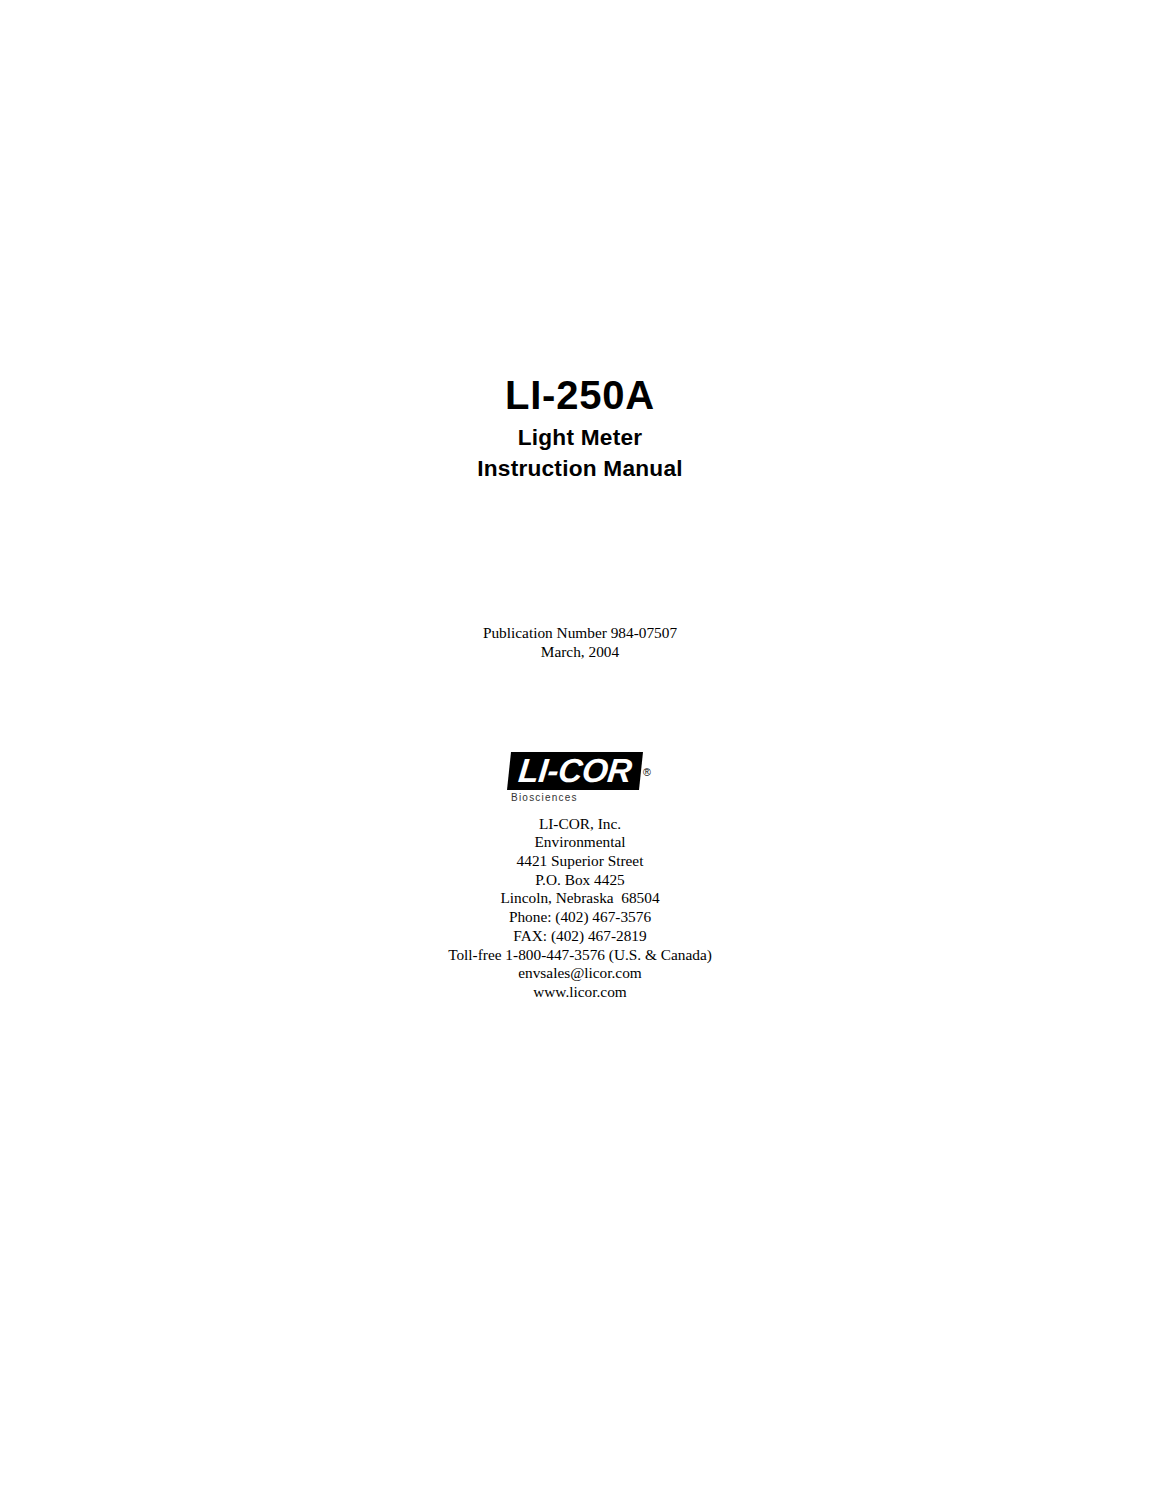LI-250A
Light Meter
Instruction Manual
Publication Number 984-07507
March, 2004
LI-COR®
Biosciences
LI-COR, Inc.
Environmental
4421 Superior Street
P.O. Box 4425
Lincoln, Nebraska 68504
Phone: (402) 467-3576
FAX: (402) 467-2819
Toll-free 1-800-447-3576 (U.S. & Canada)
envsales@licor.com
www.licor.com